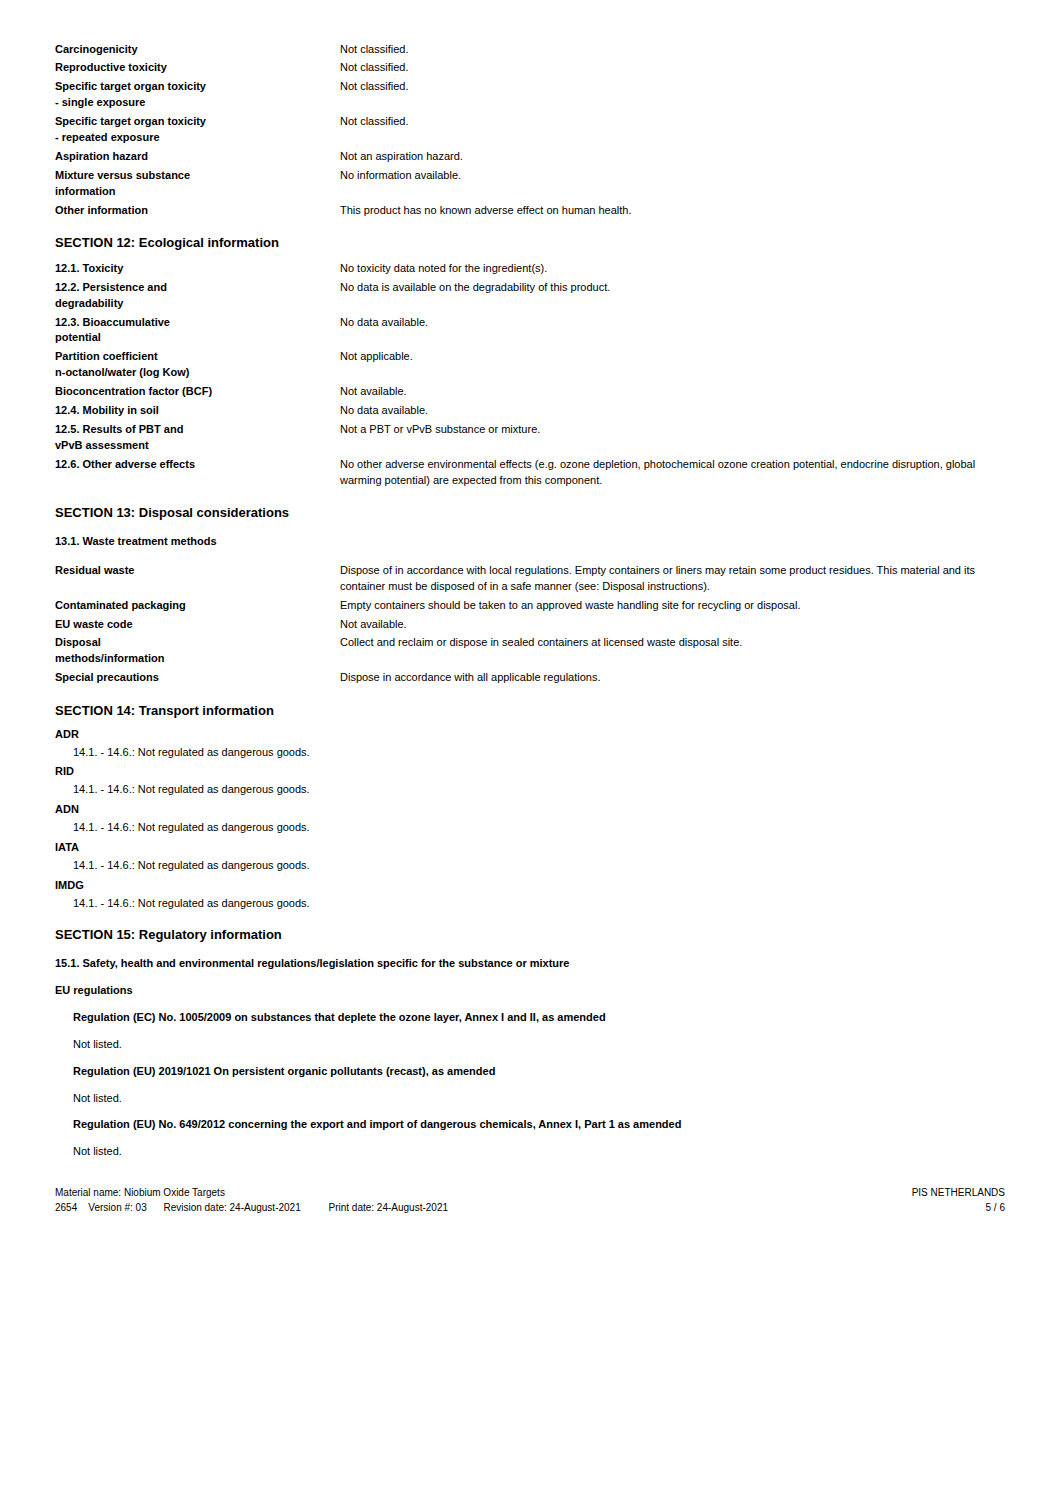| Carcinogenicity | Not classified. |
| Reproductive toxicity | Not classified. |
| Specific target organ toxicity - single exposure | Not classified. |
| Specific target organ toxicity - repeated exposure | Not classified. |
| Aspiration hazard | Not an aspiration hazard. |
| Mixture versus substance information | No information available. |
| Other information | This product has no known adverse effect on human health. |
SECTION 12: Ecological information
| 12.1. Toxicity | No toxicity data noted for the ingredient(s). |
| 12.2. Persistence and degradability | No data is available on the degradability of this product. |
| 12.3. Bioaccumulative potential | No data available. |
| Partition coefficient n-octanol/water (log Kow) | Not applicable. |
| Bioconcentration factor (BCF) | Not available. |
| 12.4. Mobility in soil | No data available. |
| 12.5. Results of PBT and vPvB assessment | Not a PBT or vPvB substance or mixture. |
| 12.6. Other adverse effects | No other adverse environmental effects (e.g. ozone depletion, photochemical ozone creation potential, endocrine disruption, global warming potential) are expected from this component. |
SECTION 13: Disposal considerations
13.1. Waste treatment methods
| Residual waste | Dispose of in accordance with local regulations. Empty containers or liners may retain some product residues. This material and its container must be disposed of in a safe manner (see: Disposal instructions). |
| Contaminated packaging | Empty containers should be taken to an approved waste handling site for recycling or disposal. |
| EU waste code | Not available. |
| Disposal methods/information | Collect and reclaim or dispose in sealed containers at licensed waste disposal site. |
| Special precautions | Dispose in accordance with all applicable regulations. |
SECTION 14: Transport information
ADR
14.1. - 14.6.: Not regulated as dangerous goods.
RID
14.1. - 14.6.: Not regulated as dangerous goods.
ADN
14.1. - 14.6.: Not regulated as dangerous goods.
IATA
14.1. - 14.6.: Not regulated as dangerous goods.
IMDG
14.1. - 14.6.: Not regulated as dangerous goods.
SECTION 15: Regulatory information
15.1. Safety, health and environmental regulations/legislation specific for the substance or mixture
EU regulations
Regulation (EC) No. 1005/2009 on substances that deplete the ozone layer, Annex I and II, as amended
Not listed.
Regulation (EU) 2019/1021 On persistent organic pollutants (recast), as amended
Not listed.
Regulation (EU) No. 649/2012 concerning the export and import of dangerous chemicals, Annex I, Part 1 as amended
Not listed.
Material name: Niobium Oxide Targets
PIS NETHERLANDS
2654 Version #: 03 Revision date: 24-August-2021 Print date: 24-August-2021
5 / 6